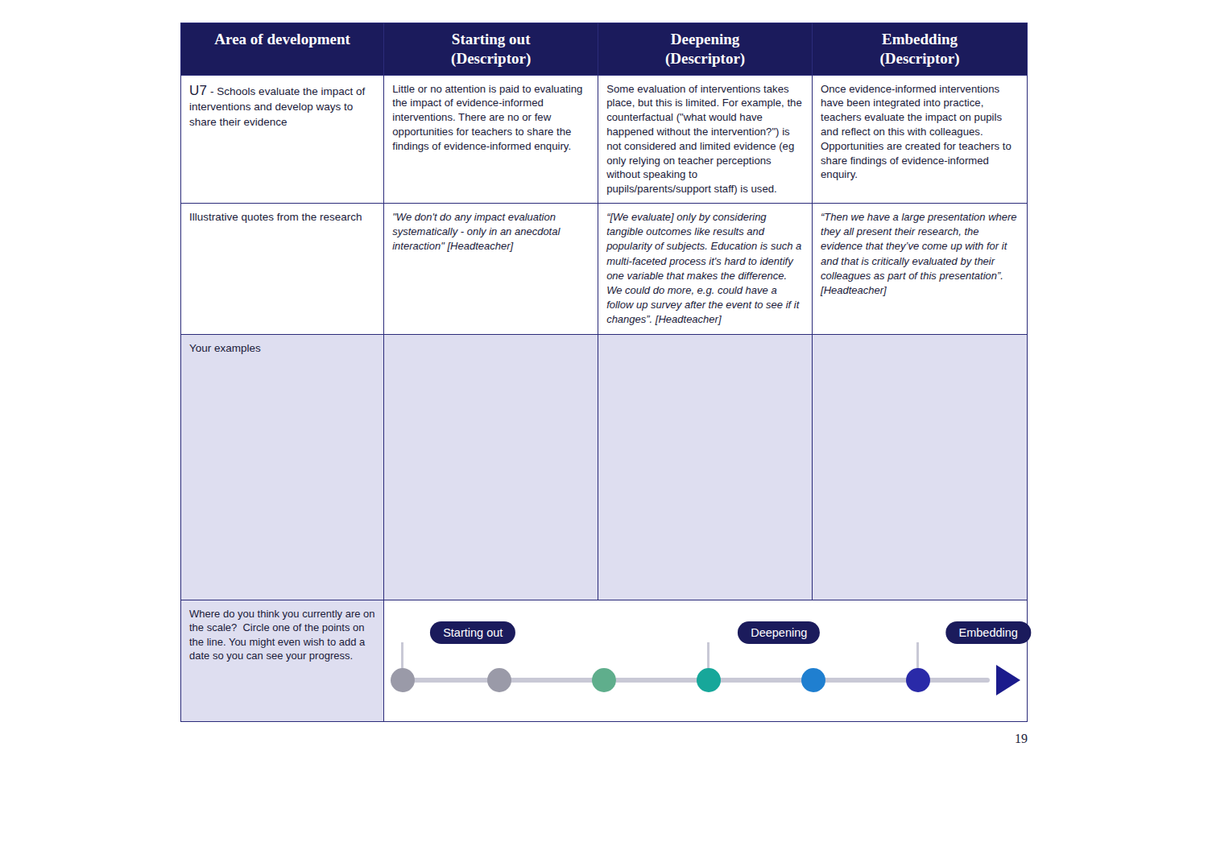| Area of development | Starting out (Descriptor) | Deepening (Descriptor) | Embedding (Descriptor) |
| --- | --- | --- | --- |
| U7 - Schools evaluate the impact of interventions and develop ways to share their evidence | Little or no attention is paid to evaluating the impact of evidence-informed interventions. There are no or few opportunities for teachers to share the findings of evidence-informed enquiry. | Some evaluation of interventions takes place, but this is limited. For example, the counterfactual ("what would have happened without the intervention?") is not considered and limited evidence (eg only relying on teacher perceptions without speaking to pupils/parents/support staff) is used. | Once evidence-informed interventions have been integrated into practice, teachers evaluate the impact on pupils and reflect on this with colleagues. Opportunities are created for teachers to share findings of evidence-informed enquiry. |
| Illustrative quotes from the research | "We don't do any impact evaluation systematically - only in an anecdotal interaction" [Headteacher] | “[We evaluate] only by considering tangible outcomes like results and popularity of subjects. Education is such a multi-faceted process it's hard to identify one variable that makes the difference. We could do more, e.g. could have a follow up survey after the event to see if it changes”. [Headteacher] | “Then we have a large presentation where they all present their research, the evidence that they’ve come up with for it and that is critically evaluated by their colleagues as part of this presentation”. [Headteacher] |
| Your examples | | | |
| Where do you think you currently are on the scale? Circle one of the points on the line. You might even wish to add a date so you can see your progress. | Starting out Deepening Embedding |
19